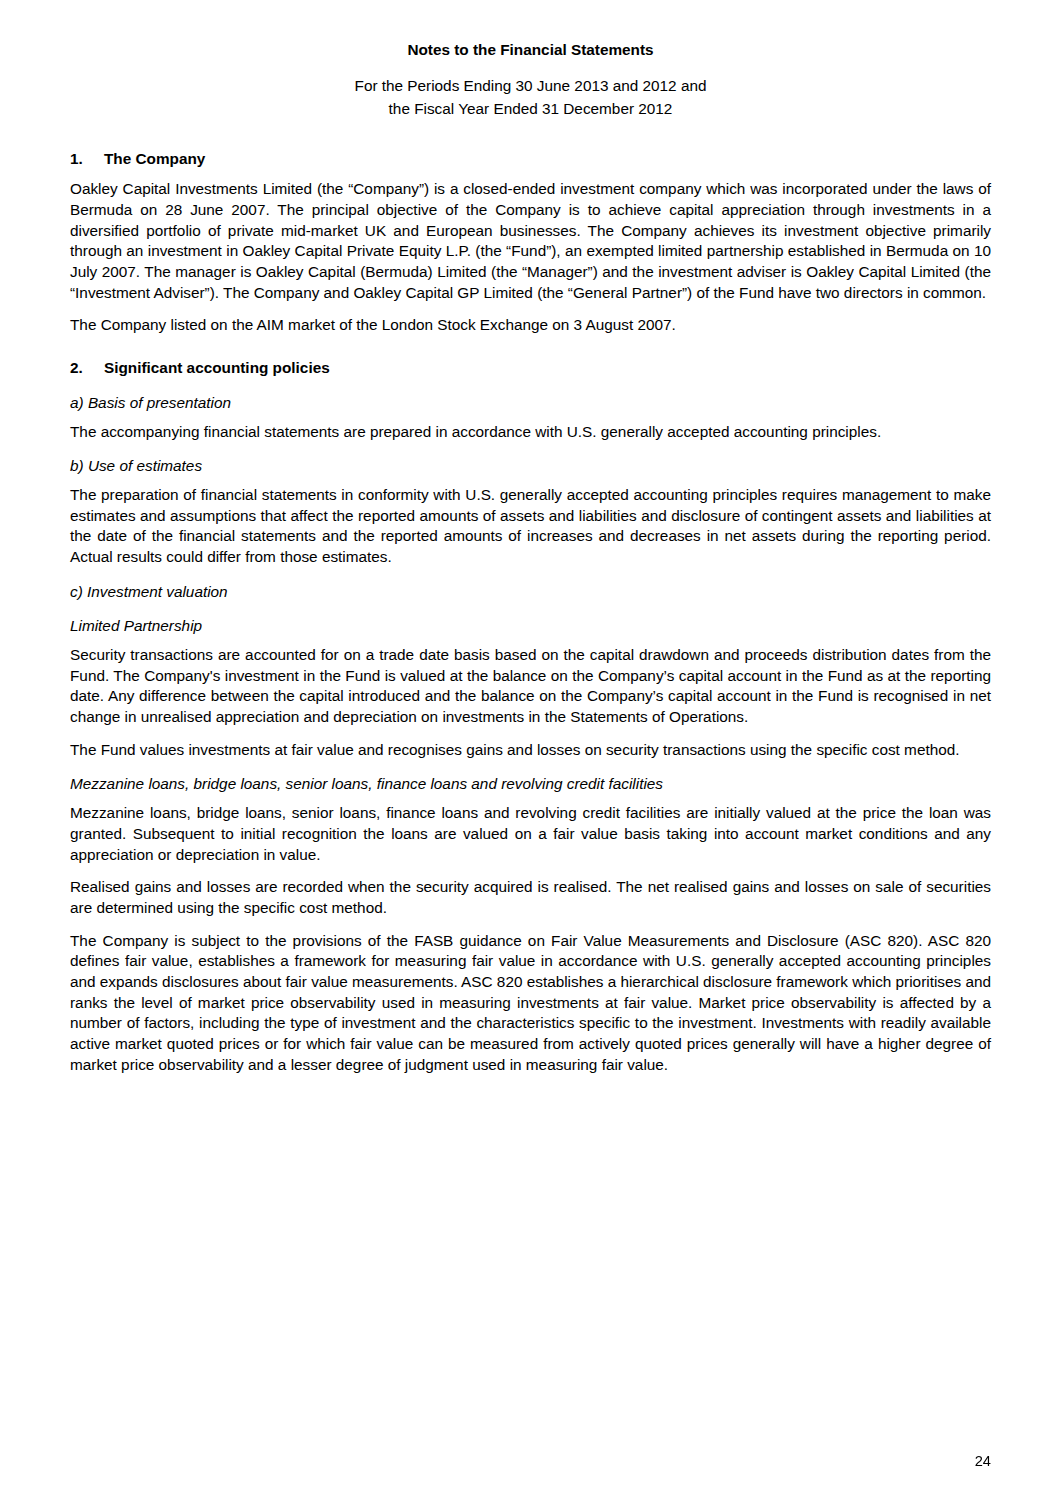Notes to the Financial Statements
For the Periods Ending 30 June 2013 and 2012 and
the Fiscal Year Ended 31 December 2012
1. The Company
Oakley Capital Investments Limited (the “Company”) is a closed-ended investment company which was incorporated under the laws of Bermuda on 28 June 2007. The principal objective of the Company is to achieve capital appreciation through investments in a diversified portfolio of private mid-market UK and European businesses. The Company achieves its investment objective primarily through an investment in Oakley Capital Private Equity L.P. (the “Fund”), an exempted limited partnership established in Bermuda on 10 July 2007. The manager is Oakley Capital (Bermuda) Limited (the “Manager”) and the investment adviser is Oakley Capital Limited (the “Investment Adviser”). The Company and Oakley Capital GP Limited (the “General Partner”) of the Fund have two directors in common.
The Company listed on the AIM market of the London Stock Exchange on 3 August 2007.
2. Significant accounting policies
a) Basis of presentation
The accompanying financial statements are prepared in accordance with U.S. generally accepted accounting principles.
b) Use of estimates
The preparation of financial statements in conformity with U.S. generally accepted accounting principles requires management to make estimates and assumptions that affect the reported amounts of assets and liabilities and disclosure of contingent assets and liabilities at the date of the financial statements and the reported amounts of increases and decreases in net assets during the reporting period. Actual results could differ from those estimates.
c) Investment valuation
Limited Partnership
Security transactions are accounted for on a trade date basis based on the capital drawdown and proceeds distribution dates from the Fund. The Company's investment in the Fund is valued at the balance on the Company’s capital account in the Fund as at the reporting date. Any difference between the capital introduced and the balance on the Company’s capital account in the Fund is recognised in net change in unrealised appreciation and depreciation on investments in the Statements of Operations.
The Fund values investments at fair value and recognises gains and losses on security transactions using the specific cost method.
Mezzanine loans, bridge loans, senior loans, finance loans and revolving credit facilities
Mezzanine loans, bridge loans, senior loans, finance loans and revolving credit facilities are initially valued at the price the loan was granted. Subsequent to initial recognition the loans are valued on a fair value basis taking into account market conditions and any appreciation or depreciation in value.
Realised gains and losses are recorded when the security acquired is realised. The net realised gains and losses on sale of securities are determined using the specific cost method.
The Company is subject to the provisions of the FASB guidance on Fair Value Measurements and Disclosure (ASC 820). ASC 820 defines fair value, establishes a framework for measuring fair value in accordance with U.S. generally accepted accounting principles and expands disclosures about fair value measurements. ASC 820 establishes a hierarchical disclosure framework which prioritises and ranks the level of market price observability used in measuring investments at fair value. Market price observability is affected by a number of factors, including the type of investment and the characteristics specific to the investment. Investments with readily available active market quoted prices or for which fair value can be measured from actively quoted prices generally will have a higher degree of market price observability and a lesser degree of judgment used in measuring fair value.
24